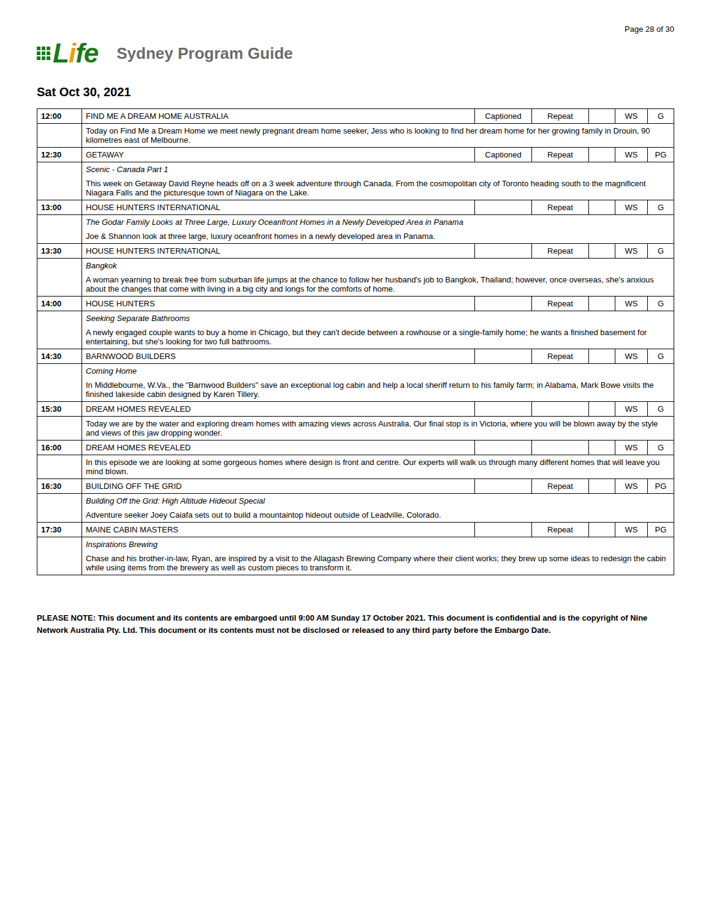Page 28 of 30
Life
Sydney Program Guide
Sat Oct 30, 2021
| 12:00 | FIND ME A DREAM HOME AUSTRALIA | Captioned | Repeat | | WS | G |
| | Today on Find Me a Dream Home we meet newly pregnant dream home seeker, Jess who is looking to find her dream home for her growing family in Drouin, 90 kilometres east of Melbourne. |
| 12:30 | GETAWAY | Captioned | Repeat | | WS | PG |
| | Scenic - Canada Part 1 This week on Getaway David Reyne heads off on a 3 week adventure through Canada. From the cosmopolitan city of Toronto heading south to the magnificent Niagara Falls and the picturesque town of Niagara on the Lake. |
| 13:00 | HOUSE HUNTERS INTERNATIONAL | | Repeat | | WS | G |
| | The Godar Family Looks at Three Large, Luxury Oceanfront Homes in a Newly Developed Area in Panama Joe & Shannon look at three large, luxury oceanfront homes in a newly developed area in Panama. |
| 13:30 | HOUSE HUNTERS INTERNATIONAL | | Repeat | | WS | G |
| | Bangkok A woman yearning to break free from suburban life jumps at the chance to follow her husband's job to Bangkok, Thailand; however, once overseas, she's anxious about the changes that come with living in a big city and longs for the comforts of home. |
| 14:00 | HOUSE HUNTERS | | Repeat | | WS | G |
| | Seeking Separate Bathrooms A newly engaged couple wants to buy a home in Chicago, but they can't decide between a rowhouse or a single-family home; he wants a finished basement for entertaining, but she's looking for two full bathrooms. |
| 14:30 | BARNWOOD BUILDERS | | Repeat | | WS | G |
| | Coming Home In Middlebourne, W.Va., the "Barnwood Builders" save an exceptional log cabin and help a local sheriff return to his family farm; in Alabama, Mark Bowe visits the finished lakeside cabin designed by Karen Tillery. |
| 15:30 | DREAM HOMES REVEALED | | | | WS | G |
| | Today we are by the water and exploring dream homes with amazing views across Australia. Our final stop is in Victoria, where you will be blown away by the style and views of this jaw dropping wonder. |
| 16:00 | DREAM HOMES REVEALED | | | | WS | G |
| | In this episode we are looking at some gorgeous homes where design is front and centre. Our experts will walk us through many different homes that will leave you mind blown. |
| 16:30 | BUILDING OFF THE GRID | | Repeat | | WS | PG |
| | Building Off the Grid: High Altitude Hideout Special Adventure seeker Joey Caiafa sets out to build a mountaintop hideout outside of Leadville, Colorado. |
| 17:30 | MAINE CABIN MASTERS | | Repeat | | WS | PG |
| | Inspirations Brewing Chase and his brother-in-law, Ryan, are inspired by a visit to the Allagash Brewing Company where their client works; they brew up some ideas to redesign the cabin while using items from the brewery as well as custom pieces to transform it. |
PLEASE NOTE: This document and its contents are embargoed until 9:00 AM Sunday 17 October 2021. This document is confidential and is the copyright of Nine Network Australia Pty. Ltd. This document or its contents must not be disclosed or released to any third party before the Embargo Date.